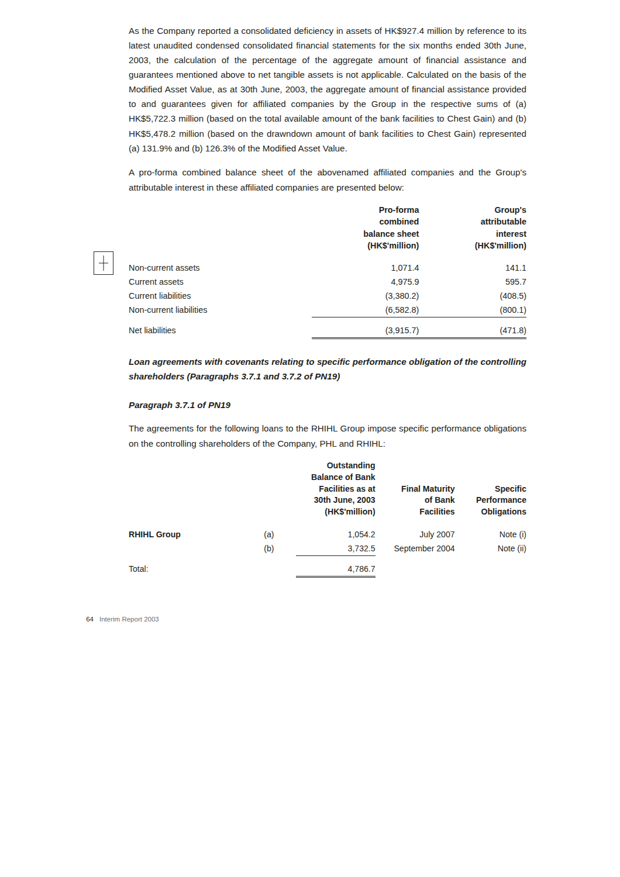As the Company reported a consolidated deficiency in assets of HK$927.4 million by reference to its latest unaudited condensed consolidated financial statements for the six months ended 30th June, 2003, the calculation of the percentage of the aggregate amount of financial assistance and guarantees mentioned above to net tangible assets is not applicable. Calculated on the basis of the Modified Asset Value, as at 30th June, 2003, the aggregate amount of financial assistance provided to and guarantees given for affiliated companies by the Group in the respective sums of (a) HK$5,722.3 million (based on the total available amount of the bank facilities to Chest Gain) and (b) HK$5,478.2 million (based on the drawndown amount of bank facilities to Chest Gain) represented (a) 131.9% and (b) 126.3% of the Modified Asset Value.
A pro-forma combined balance sheet of the abovenamed affiliated companies and the Group's attributable interest in these affiliated companies are presented below:
| | Pro-forma combined balance sheet (HK$'million) | Group's attributable interest (HK$'million) |
| --- | --- | --- |
| Non-current assets | 1,071.4 | 141.1 |
| Current assets | 4,975.9 | 595.7 |
| Current liabilities | (3,380.2) | (408.5) |
| Non-current liabilities | (6,582.8) | (800.1) |
| Net liabilities | (3,915.7) | (471.8) |
Loan agreements with covenants relating to specific performance obligation of the controlling shareholders (Paragraphs 3.7.1 and 3.7.2 of PN19)
Paragraph 3.7.1 of PN19
The agreements for the following loans to the RHIHL Group impose specific performance obligations on the controlling shareholders of the Company, PHL and RHIHL:
| | | Outstanding Balance of Bank Facilities as at 30th June, 2003 (HK$'million) | Final Maturity of Bank Facilities | Specific Performance Obligations |
| --- | --- | --- | --- | --- |
| RHIHL Group | (a) | 1,054.2 | July 2007 | Note (i) |
| | (b) | 3,732.5 | September 2004 | Note (ii) |
| Total: | | 4,786.7 | | |
64 Interim Report 2003